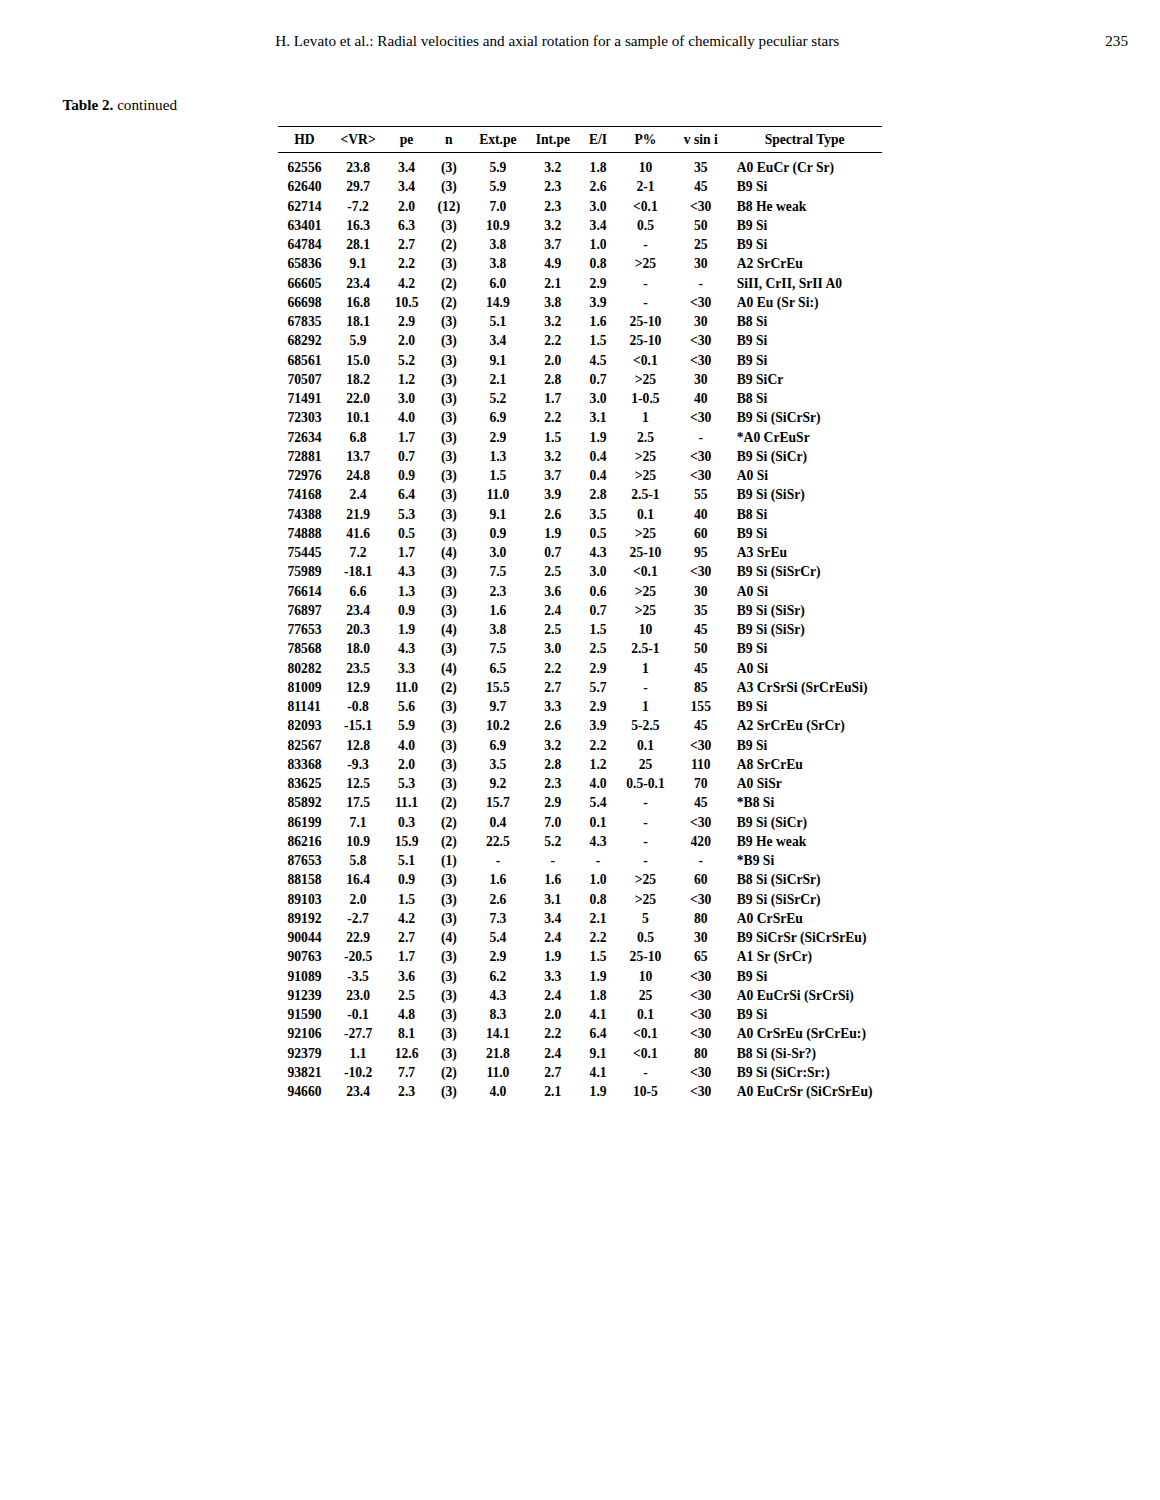H. Levato et al.: Radial velocities and axial rotation for a sample of chemically peculiar stars
235
Table 2. continued
| HD | <VR> | pe | n | Ext.pe | Int.pe | E/I | P% | v sin i | Spectral Type |
| --- | --- | --- | --- | --- | --- | --- | --- | --- | --- |
| 62556 | 23.8 | 3.4 | (3) | 5.9 | 3.2 | 1.8 | 10 | 35 | A0 EuCr (Cr Sr) |
| 62640 | 29.7 | 3.4 | (3) | 5.9 | 2.3 | 2.6 | 2-1 | 45 | B9 Si |
| 62714 | -7.2 | 2.0 | (12) | 7.0 | 2.3 | 3.0 | <0.1 | <30 | B8 He weak |
| 63401 | 16.3 | 6.3 | (3) | 10.9 | 3.2 | 3.4 | 0.5 | 50 | B9 Si |
| 64784 | 28.1 | 2.7 | (2) | 3.8 | 3.7 | 1.0 | - | 25 | B9 Si |
| 65836 | 9.1 | 2.2 | (3) | 3.8 | 4.9 | 0.8 | >25 | 30 | A2 SrCrEu |
| 66605 | 23.4 | 4.2 | (2) | 6.0 | 2.1 | 2.9 | - | - | SiII, CrII, SrII A0 |
| 66698 | 16.8 | 10.5 | (2) | 14.9 | 3.8 | 3.9 | - | <30 | A0 Eu (Sr Si:) |
| 67835 | 18.1 | 2.9 | (3) | 5.1 | 3.2 | 1.6 | 25-10 | 30 | B8 Si |
| 68292 | 5.9 | 2.0 | (3) | 3.4 | 2.2 | 1.5 | 25-10 | <30 | B9 Si |
| 68561 | 15.0 | 5.2 | (3) | 9.1 | 2.0 | 4.5 | <0.1 | <30 | B9 Si |
| 70507 | 18.2 | 1.2 | (3) | 2.1 | 2.8 | 0.7 | >25 | 30 | B9 SiCr |
| 71491 | 22.0 | 3.0 | (3) | 5.2 | 1.7 | 3.0 | 1-0.5 | 40 | B8 Si |
| 72303 | 10.1 | 4.0 | (3) | 6.9 | 2.2 | 3.1 | 1 | <30 | B9 Si (SiCrSr) |
| 72634 | 6.8 | 1.7 | (3) | 2.9 | 1.5 | 1.9 | 2.5 | - | *A0 CrEuSr |
| 72881 | 13.7 | 0.7 | (3) | 1.3 | 3.2 | 0.4 | >25 | <30 | B9 Si (SiCr) |
| 72976 | 24.8 | 0.9 | (3) | 1.5 | 3.7 | 0.4 | >25 | <30 | A0 Si |
| 74168 | 2.4 | 6.4 | (3) | 11.0 | 3.9 | 2.8 | 2.5-1 | 55 | B9 Si (SiSr) |
| 74388 | 21.9 | 5.3 | (3) | 9.1 | 2.6 | 3.5 | 0.1 | 40 | B8 Si |
| 74888 | 41.6 | 0.5 | (3) | 0.9 | 1.9 | 0.5 | >25 | 60 | B9 Si |
| 75445 | 7.2 | 1.7 | (4) | 3.0 | 0.7 | 4.3 | 25-10 | 95 | A3 SrEu |
| 75989 | -18.1 | 4.3 | (3) | 7.5 | 2.5 | 3.0 | <0.1 | <30 | B9 Si (SiSrCr) |
| 76614 | 6.6 | 1.3 | (3) | 2.3 | 3.6 | 0.6 | >25 | 30 | A0 Si |
| 76897 | 23.4 | 0.9 | (3) | 1.6 | 2.4 | 0.7 | >25 | 35 | B9 Si (SiSr) |
| 77653 | 20.3 | 1.9 | (4) | 3.8 | 2.5 | 1.5 | 10 | 45 | B9 Si (SiSr) |
| 78568 | 18.0 | 4.3 | (3) | 7.5 | 3.0 | 2.5 | 2.5-1 | 50 | B9 Si |
| 80282 | 23.5 | 3.3 | (4) | 6.5 | 2.2 | 2.9 | 1 | 45 | A0 Si |
| 81009 | 12.9 | 11.0 | (2) | 15.5 | 2.7 | 5.7 | - | 85 | A3 CrSrSi (SrCrEuSi) |
| 81141 | -0.8 | 5.6 | (3) | 9.7 | 3.3 | 2.9 | 1 | 155 | B9 Si |
| 82093 | -15.1 | 5.9 | (3) | 10.2 | 2.6 | 3.9 | 5-2.5 | 45 | A2 SrCrEu (SrCr) |
| 82567 | 12.8 | 4.0 | (3) | 6.9 | 3.2 | 2.2 | 0.1 | <30 | B9 Si |
| 83368 | -9.3 | 2.0 | (3) | 3.5 | 2.8 | 1.2 | 25 | 110 | A8 SrCrEu |
| 83625 | 12.5 | 5.3 | (3) | 9.2 | 2.3 | 4.0 | 0.5-0.1 | 70 | A0 SiSr |
| 85892 | 17.5 | 11.1 | (2) | 15.7 | 2.9 | 5.4 | - | 45 | *B8 Si |
| 86199 | 7.1 | 0.3 | (2) | 0.4 | 7.0 | 0.1 | - | <30 | B9 Si (SiCr) |
| 86216 | 10.9 | 15.9 | (2) | 22.5 | 5.2 | 4.3 | - | 420 | B9 He weak |
| 87653 | 5.8 | 5.1 | (1) | - | - | - | - | - | *B9 Si |
| 88158 | 16.4 | 0.9 | (3) | 1.6 | 1.6 | 1.0 | >25 | 60 | B8 Si (SiCrSr) |
| 89103 | 2.0 | 1.5 | (3) | 2.6 | 3.1 | 0.8 | >25 | <30 | B9 Si (SiSrCr) |
| 89192 | -2.7 | 4.2 | (3) | 7.3 | 3.4 | 2.1 | 5 | 80 | A0 CrSrEu |
| 90044 | 22.9 | 2.7 | (4) | 5.4 | 2.4 | 2.2 | 0.5 | 30 | B9 SiCrSr (SiCrSrEu) |
| 90763 | -20.5 | 1.7 | (3) | 2.9 | 1.9 | 1.5 | 25-10 | 65 | A1 Sr (SrCr) |
| 91089 | -3.5 | 3.6 | (3) | 6.2 | 3.3 | 1.9 | 10 | <30 | B9 Si |
| 91239 | 23.0 | 2.5 | (3) | 4.3 | 2.4 | 1.8 | 25 | <30 | A0 EuCrSi (SrCrSi) |
| 91590 | -0.1 | 4.8 | (3) | 8.3 | 2.0 | 4.1 | 0.1 | <30 | B9 Si |
| 92106 | -27.7 | 8.1 | (3) | 14.1 | 2.2 | 6.4 | <0.1 | <30 | A0 CrSrEu (SrCrEu:) |
| 92379 | 1.1 | 12.6 | (3) | 21.8 | 2.4 | 9.1 | <0.1 | 80 | B8 Si (Si-Sr?) |
| 93821 | -10.2 | 7.7 | (2) | 11.0 | 2.7 | 4.1 | - | <30 | B9 Si (SiCr:Sr:) |
| 94660 | 23.4 | 2.3 | (3) | 4.0 | 2.1 | 1.9 | 10-5 | <30 | A0 EuCrSr (SiCrSrEu) |